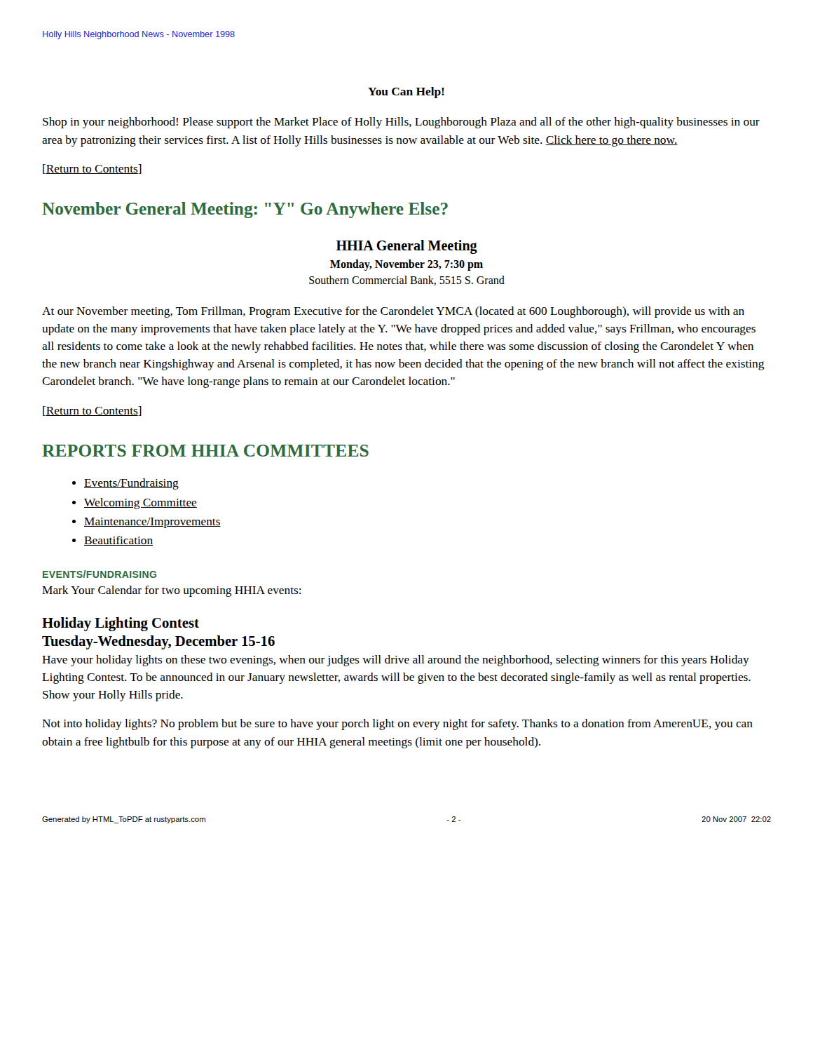Holly Hills Neighborhood News - November 1998
You Can Help!
Shop in your neighborhood! Please support the Market Place of Holly Hills, Loughborough Plaza and all of the other high-quality businesses in our area by patronizing their services first. A list of Holly Hills businesses is now available at our Web site. Click here to go there now.
[Return to Contents]
November General Meeting: "Y" Go Anywhere Else?
HHIA General Meeting
Monday, November 23, 7:30 pm
Southern Commercial Bank, 5515 S. Grand
At our November meeting, Tom Frillman, Program Executive for the Carondelet YMCA (located at 600 Loughborough), will provide us with an update on the many improvements that have taken place lately at the Y. "We have dropped prices and added value," says Frillman, who encourages all residents to come take a look at the newly rehabbed facilities. He notes that, while there was some discussion of closing the Carondelet Y when the new branch near Kingshighway and Arsenal is completed, it has now been decided that the opening of the new branch will not affect the existing Carondelet branch. "We have long-range plans to remain at our Carondelet location."
[Return to Contents]
REPORTS FROM HHIA COMMITTEES
Events/Fundraising
Welcoming Committee
Maintenance/Improvements
Beautification
EVENTS/FUNDRAISING
Mark Your Calendar for two upcoming HHIA events:
Holiday Lighting ContestTuesday-Wednesday, December 15-16
Have your holiday lights on these two evenings, when our judges will drive all around the neighborhood, selecting winners for this years Holiday Lighting Contest. To be announced in our January newsletter, awards will be given to the best decorated single-family as well as rental properties. Show your Holly Hills pride.
Not into holiday lights? No problem but be sure to have your porch light on every night for safety. Thanks to a donation from AmerenUE, you can obtain a free lightbulb for this purpose at any of our HHIA general meetings (limit one per household).
Generated by HTML_ToPDF at rustyparts.com
- 2 -
20 Nov 2007 22:02